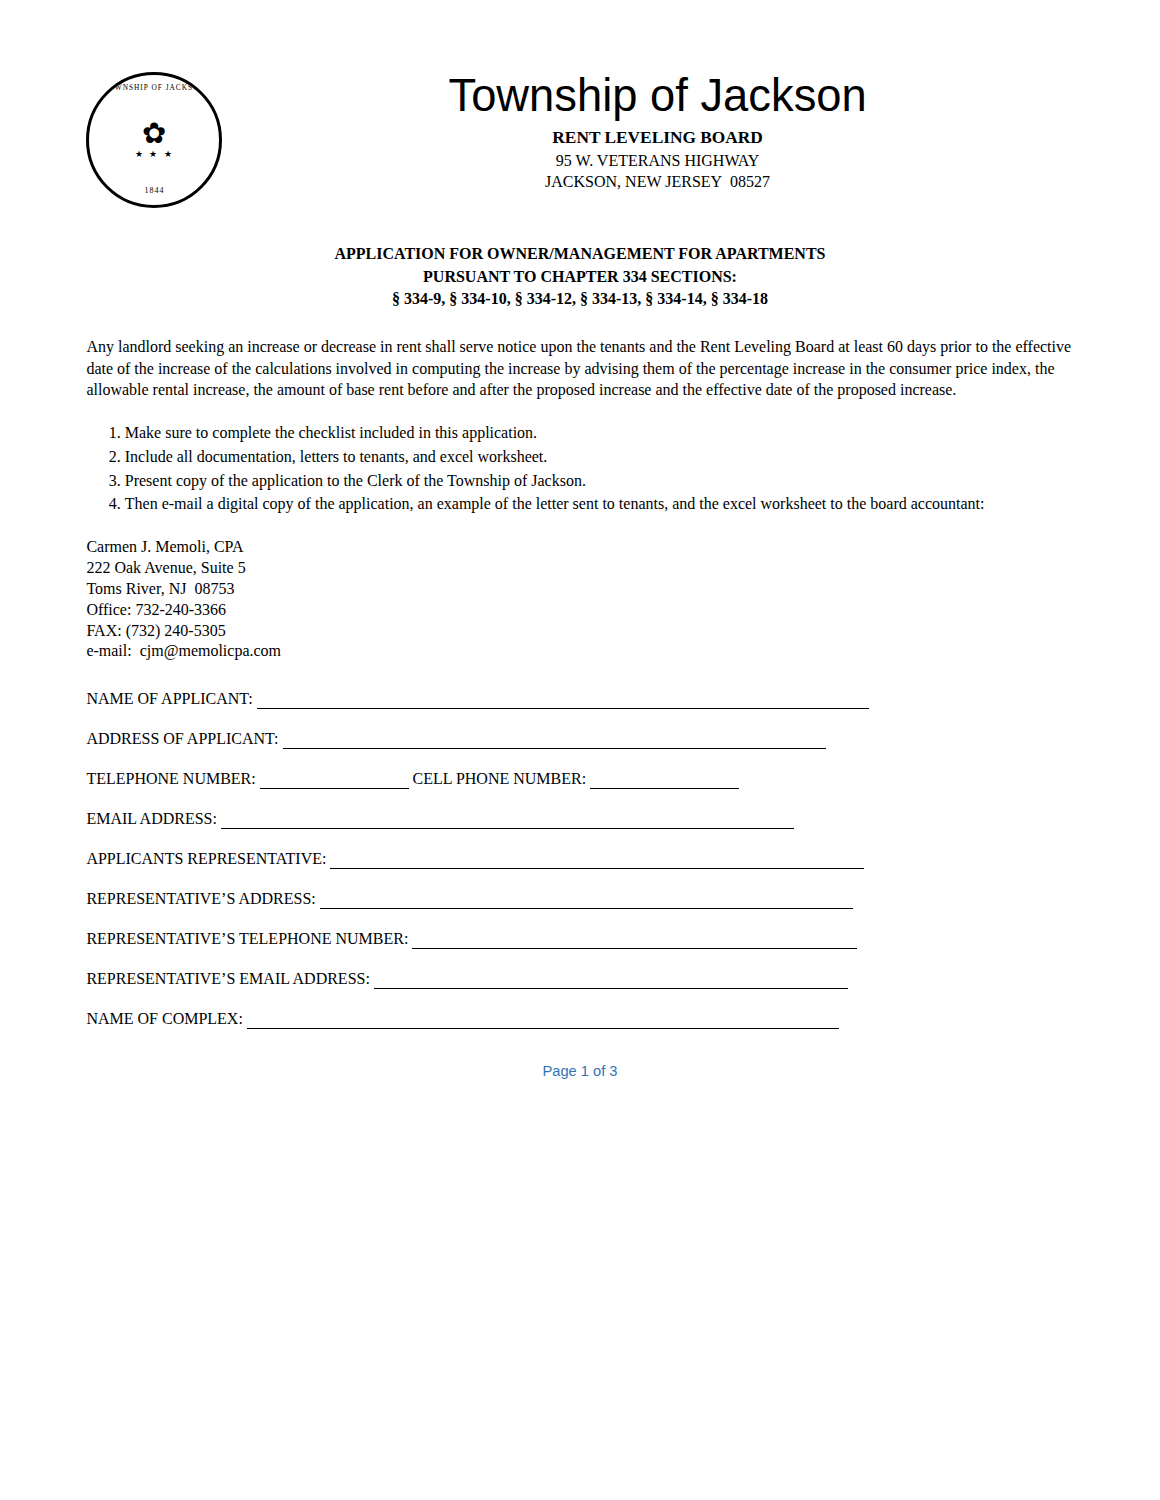TOWNSHIP OF JACKSON
✿
★ ★ ★
1844
Township of Jackson
RENT LEVELING BOARD
95 W. VETERANS HIGHWAY
JACKSON, NEW JERSEY 08527
APPLICATION FOR OWNER/MANAGEMENT FOR APARTMENTS
PURSUANT TO CHAPTER 334 SECTIONS:
§ 334-9, § 334-10, § 334-12, § 334-13, § 334-14, § 334-18
Any landlord seeking an increase or decrease in rent shall serve notice upon the tenants and the Rent Leveling Board at least 60 days prior to the effective date of the increase of the calculations involved in computing the increase by advising them of the percentage increase in the consumer price index, the allowable rental increase, the amount of base rent before and after the proposed increase and the effective date of the proposed increase.
Make sure to complete the checklist included in this application.
Include all documentation, letters to tenants, and excel worksheet.
Present copy of the application to the Clerk of the Township of Jackson.
Then e-mail a digital copy of the application, an example of the letter sent to tenants, and the excel worksheet to the board accountant:
Carmen J. Memoli, CPA
222 Oak Avenue, Suite 5
Toms River, NJ 08753
Office: 732-240-3366
FAX: (732) 240-5305
e-mail: cjm@memolicpa.com
Name of applicant:
Address of applicant:
Telephone number: Cell phone number:
Email address:
Applicants representative:
Representative’s address:
Representative’s telephone number:
Representative’s email address:
Name of complex:
Page 1 of 3